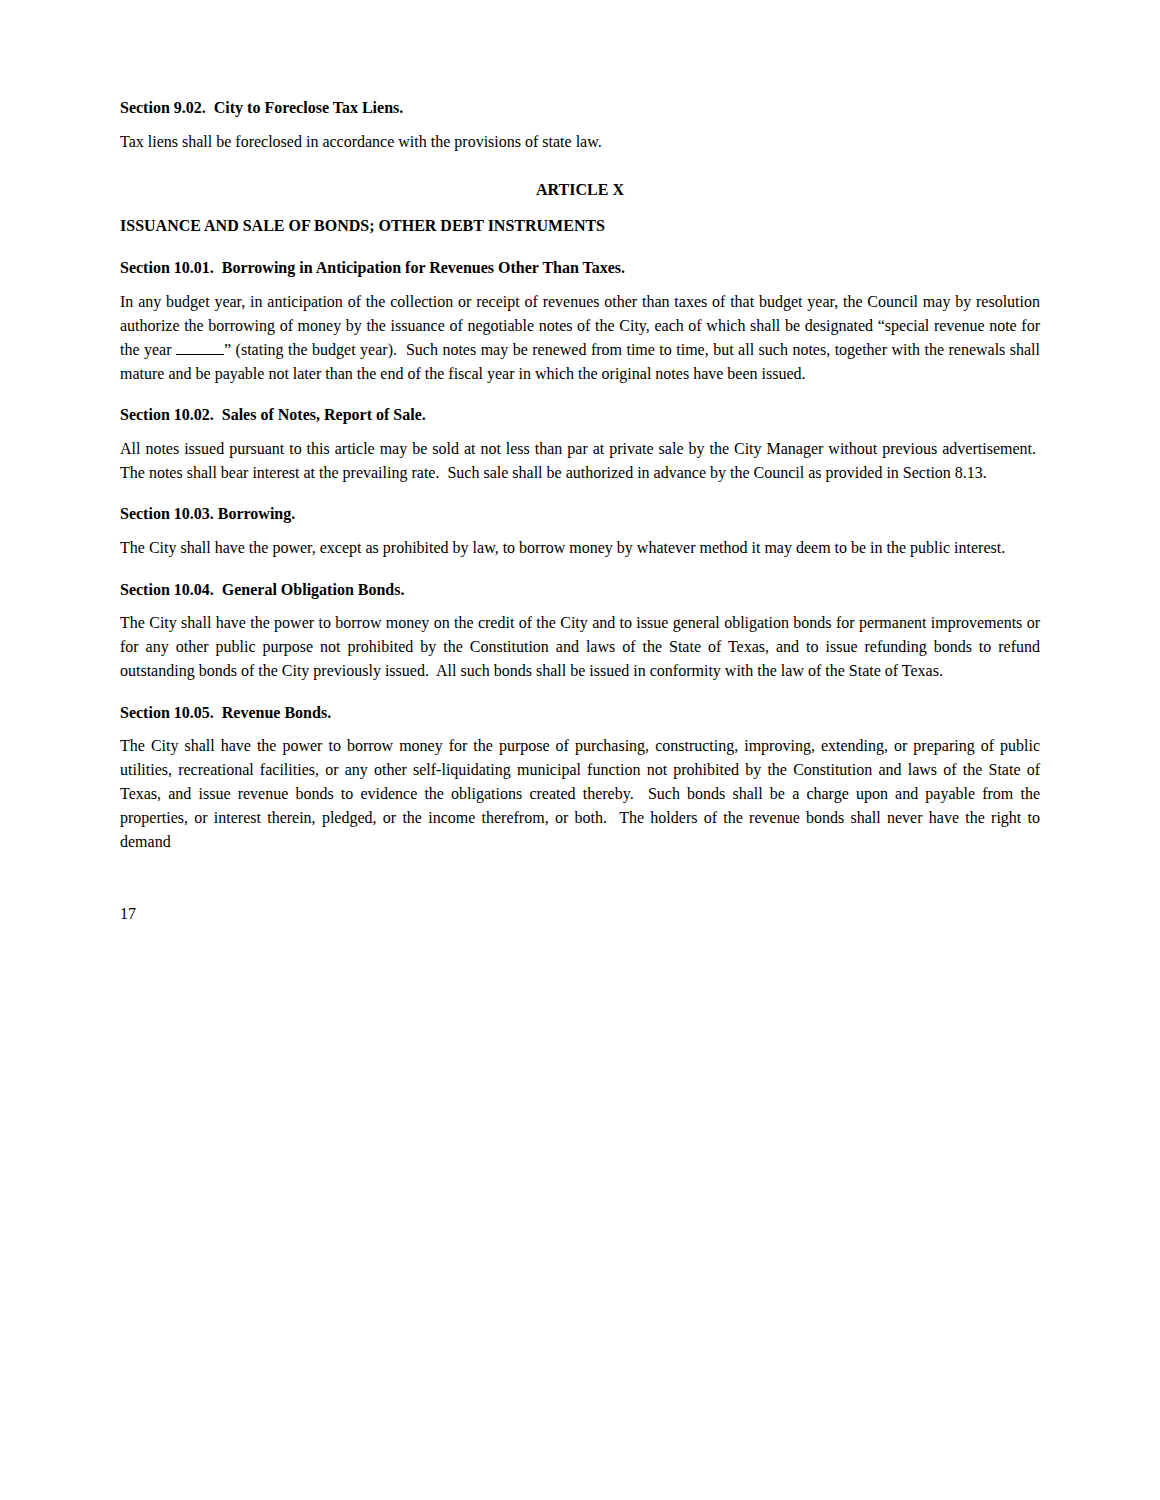Section 9.02. City to Foreclose Tax Liens.
Tax liens shall be foreclosed in accordance with the provisions of state law.
ARTICLE X
ISSUANCE AND SALE OF BONDS; OTHER DEBT INSTRUMENTS
Section 10.01. Borrowing in Anticipation for Revenues Other Than Taxes.
In any budget year, in anticipation of the collection or receipt of revenues other than taxes of that budget year, the Council may by resolution authorize the borrowing of money by the issuance of negotiable notes of the City, each of which shall be designated “special revenue note for the year ” (stating the budget year). Such notes may be renewed from time to time, but all such notes, together with the renewals shall mature and be payable not later than the end of the fiscal year in which the original notes have been issued.
Section 10.02. Sales of Notes, Report of Sale.
All notes issued pursuant to this article may be sold at not less than par at private sale by the City Manager without previous advertisement. The notes shall bear interest at the prevailing rate. Such sale shall be authorized in advance by the Council as provided in Section 8.13.
Section 10.03. Borrowing.
The City shall have the power, except as prohibited by law, to borrow money by whatever method it may deem to be in the public interest.
Section 10.04. General Obligation Bonds.
The City shall have the power to borrow money on the credit of the City and to issue general obligation bonds for permanent improvements or for any other public purpose not prohibited by the Constitution and laws of the State of Texas, and to issue refunding bonds to refund outstanding bonds of the City previously issued. All such bonds shall be issued in conformity with the law of the State of Texas.
Section 10.05. Revenue Bonds.
The City shall have the power to borrow money for the purpose of purchasing, constructing, improving, extending, or preparing of public utilities, recreational facilities, or any other self-liquidating municipal function not prohibited by the Constitution and laws of the State of Texas, and issue revenue bonds to evidence the obligations created thereby. Such bonds shall be a charge upon and payable from the properties, or interest therein, pledged, or the income therefrom, or both. The holders of the revenue bonds shall never have the right to demand
17